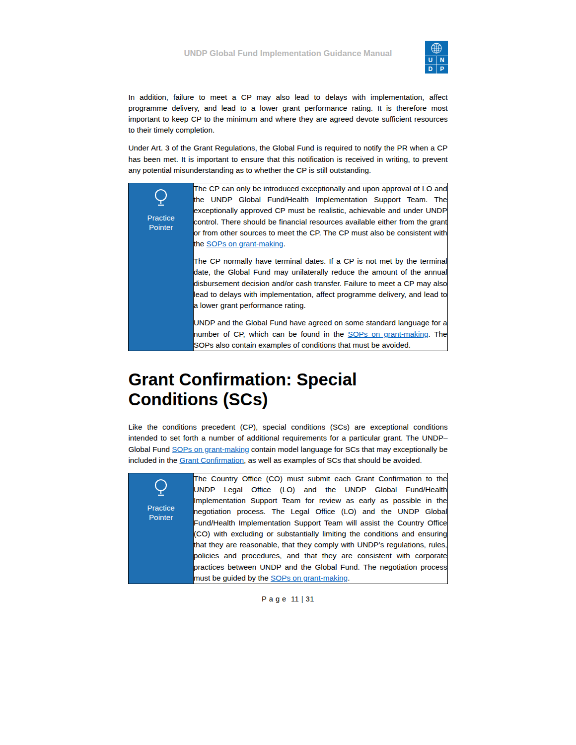UNDP Global Fund Implementation Guidance Manual
U
N
D
P
In addition, failure to meet a CP may also lead to delays with implementation, affect programme delivery, and lead to a lower grant performance rating. It is therefore most important to keep CP to the minimum and where they are agreed devote sufficient resources to their timely completion.
Under Art. 3 of the Grant Regulations, the Global Fund is required to notify the PR when a CP has been met. It is important to ensure that this notification is received in writing, to prevent any potential misunderstanding as to whether the CP is still outstanding.
| Practice Pointer | The CP can only be introduced exceptionally and upon approval of LO and the UNDP Global Fund/Health Implementation Support Team. The exceptionally approved CP must be realistic, achievable and under UNDP control. There should be financial resources available either from the grant or from other sources to meet the CP. The CP must also be consistent with the SOPs on grant-making . The CP normally have terminal dates. If a CP is not met by the terminal date, the Global Fund may unilaterally reduce the amount of the annual disbursement decision and/or cash transfer. Failure to meet a CP may also lead to delays with implementation, affect programme delivery, and lead to a lower grant performance rating. UNDP and the Global Fund have agreed on some standard language for a number of CP, which can be found in the SOPs on grant-making . The SOPs also contain examples of conditions that must be avoided. |
Grant Confirmation: Special Conditions (SCs)
Like the conditions precedent (CP), special conditions (SCs) are exceptional conditions intended to set forth a number of additional requirements for a particular grant. The UNDP–Global Fund SOPs on grant-making contain model language for SCs that may exceptionally be included in the Grant Confirmation, as well as examples of SCs that should be avoided.
| Practice Pointer | The Country Office (CO) must submit each Grant Confirmation to the UNDP Legal Office (LO) and the UNDP Global Fund/Health Implementation Support Team for review as early as possible in the negotiation process. The Legal Office (LO) and the UNDP Global Fund/Health Implementation Support Team will assist the Country Office (CO) with excluding or substantially limiting the conditions and ensuring that they are reasonable, that they comply with UNDP’s regulations, rules, policies and procedures, and that they are consistent with corporate practices between UNDP and the Global Fund. The negotiation process must be guided by the SOPs on grant-making . |
P a g e 11 | 31